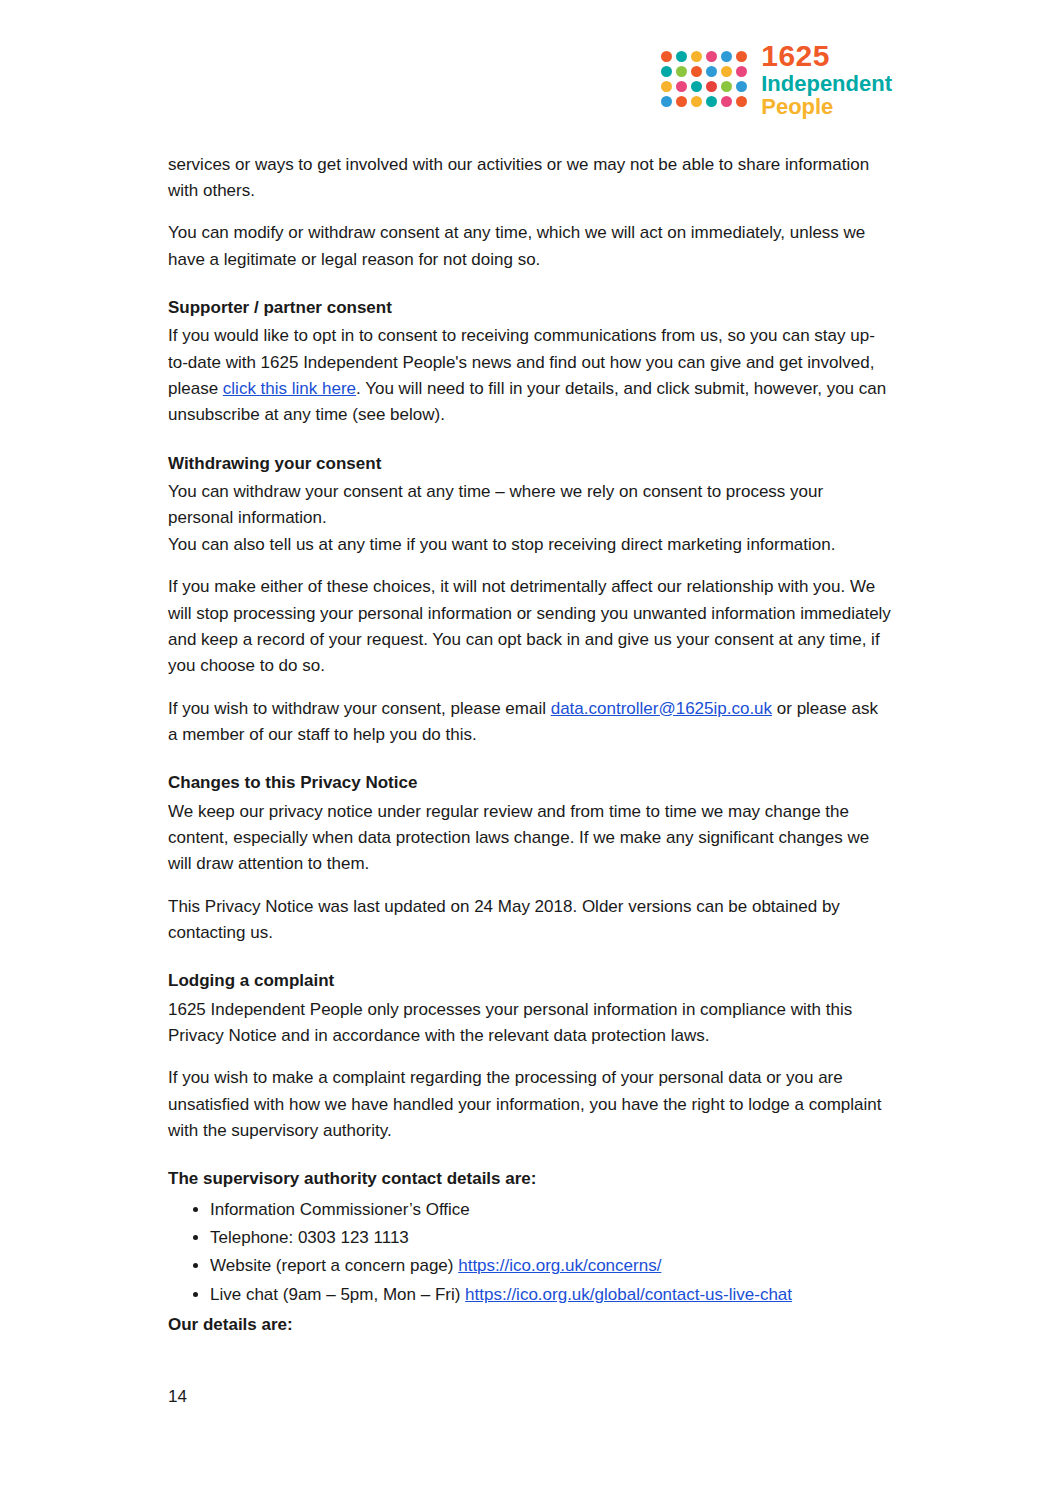1625 Independent People
services or ways to get involved with our activities or we may not be able to share information with others.
You can modify or withdraw consent at any time, which we will act on immediately, unless we have a legitimate or legal reason for not doing so.
Supporter / partner consent
If you would like to opt in to consent to receiving communications from us, so you can stay up-to-date with 1625 Independent People's news and find out how you can give and get involved, please click this link here. You will need to fill in your details, and click submit, however, you can unsubscribe at any time (see below).
Withdrawing your consent
You can withdraw your consent at any time – where we rely on consent to process your personal information.
You can also tell us at any time if you want to stop receiving direct marketing information.
If you make either of these choices, it will not detrimentally affect our relationship with you. We will stop processing your personal information or sending you unwanted information immediately and keep a record of your request. You can opt back in and give us your consent at any time, if you choose to do so.
If you wish to withdraw your consent, please email data.controller@1625ip.co.uk or please ask a member of our staff to help you do this.
Changes to this Privacy Notice
We keep our privacy notice under regular review and from time to time we may change the content, especially when data protection laws change. If we make any significant changes we will draw attention to them.
This Privacy Notice was last updated on 24 May 2018. Older versions can be obtained by contacting us.
Lodging a complaint
1625 Independent People only processes your personal information in compliance with this Privacy Notice and in accordance with the relevant data protection laws.
If you wish to make a complaint regarding the processing of your personal data or you are unsatisfied with how we have handled your information, you have the right to lodge a complaint with the supervisory authority.
The supervisory authority contact details are:
Information Commissioner’s Office
Telephone: 0303 123 1113
Website (report a concern page) https://ico.org.uk/concerns/
Live chat (9am – 5pm, Mon – Fri) https://ico.org.uk/global/contact-us-live-chat
Our details are:
14